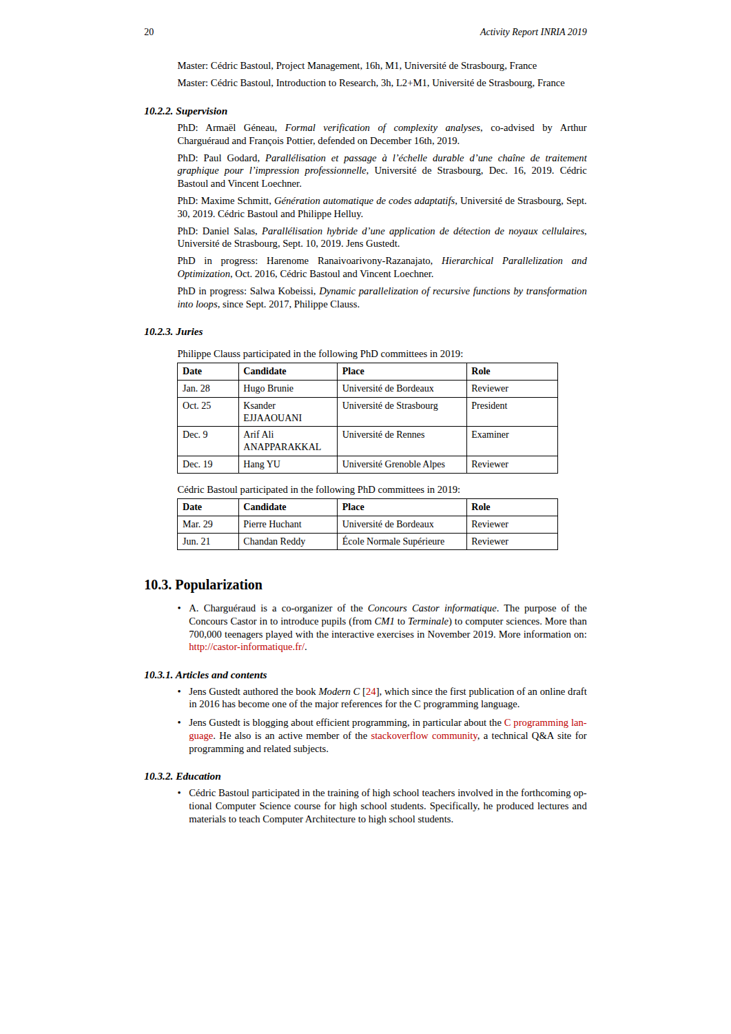20 Activity Report INRIA 2019
Master: Cédric Bastoul, Project Management, 16h, M1, Université de Strasbourg, France
Master: Cédric Bastoul, Introduction to Research, 3h, L2+M1, Université de Strasbourg, France
10.2.2. Supervision
PhD: Armaël Géneau, Formal verification of complexity analyses, co-advised by Arthur Charguéraud and François Pottier, defended on December 16th, 2019.
PhD: Paul Godard, Parallélisation et passage à l’échelle durable d’une chaîne de traitement graphique pour l’impression professionnelle, Université de Strasbourg, Dec. 16, 2019. Cédric Bastoul and Vincent Loechner.
PhD: Maxime Schmitt, Génération automatique de codes adaptatifs, Université de Strasbourg, Sept. 30, 2019. Cédric Bastoul and Philippe Helluy.
PhD: Daniel Salas, Parallélisation hybride d’une application de détection de noyaux cellulaires, Université de Strasbourg, Sept. 10, 2019. Jens Gustedt.
PhD in progress: Harenome Ranaivoarivony-Razanajato, Hierarchical Parallelization and Optimization, Oct. 2016, Cédric Bastoul and Vincent Loechner.
PhD in progress: Salwa Kobeissi, Dynamic parallelization of recursive functions by transformation into loops, since Sept. 2017, Philippe Clauss.
10.2.3. Juries
Philippe Clauss participated in the following PhD committees in 2019:
| Date | Candidate | Place | Role |
| --- | --- | --- | --- |
| Jan. 28 | Hugo Brunie | Université de Bordeaux | Reviewer |
| Oct. 25 | Ksander EJJAAOUANI | Université de Strasbourg | President |
| Dec. 9 | Arif Ali ANAPPARAKKAL | Université de Rennes | Examiner |
| Dec. 19 | Hang YU | Université Grenoble Alpes | Reviewer |
Cédric Bastoul participated in the following PhD committees in 2019:
| Date | Candidate | Place | Role |
| --- | --- | --- | --- |
| Mar. 29 | Pierre Huchant | Université de Bordeaux | Reviewer |
| Jun. 21 | Chandan Reddy | École Normale Supérieure | Reviewer |
10.3. Popularization
A. Charguéraud is a co-organizer of the Concours Castor informatique. The purpose of the Concours Castor in to introduce pupils (from CM1 to Terminale) to computer sciences. More than 700,000 teenagers played with the interactive exercises in November 2019. More information on: http://castor-informatique.fr/.
10.3.1. Articles and contents
Jens Gustedt authored the book Modern C [24], which since the first publication of an online draft in 2016 has become one of the major references for the C programming language.
Jens Gustedt is blogging about efficient programming, in particular about the C programming language. He also is an active member of the stackoverflow community, a technical Q&A site for programming and related subjects.
10.3.2. Education
Cédric Bastoul participated in the training of high school teachers involved in the forthcoming optional Computer Science course for high school students. Specifically, he produced lectures and materials to teach Computer Architecture to high school students.